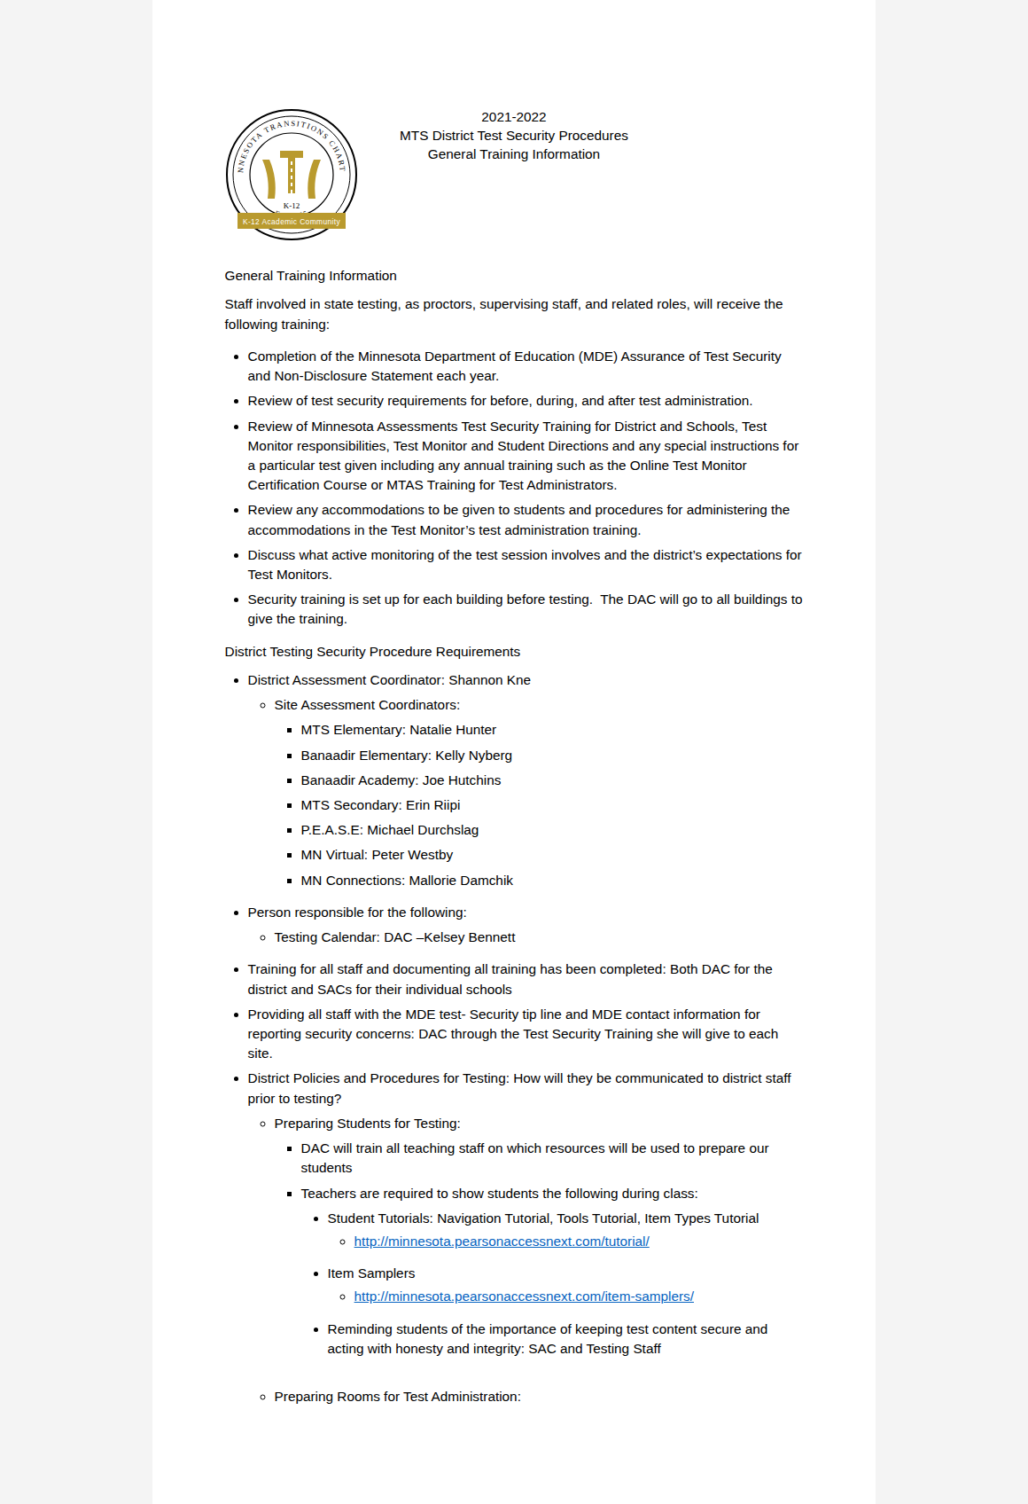MINNESOTA TRANSITIONS CHARTER Est. 1995 K-12 Academic Community K-12
2021-2022
MTS District Test Security Procedures
General Training Information
General Training Information
Staff involved in state testing, as proctors, supervising staff, and related roles, will receive the following training:
Completion of the Minnesota Department of Education (MDE) Assurance of Test Security and Non-Disclosure Statement each year.
Review of test security requirements for before, during, and after test administration.
Review of Minnesota Assessments Test Security Training for District and Schools, Test Monitor responsibilities, Test Monitor and Student Directions and any special instructions for a particular test given including any annual training such as the Online Test Monitor Certification Course or MTAS Training for Test Administrators.
Review any accommodations to be given to students and procedures for administering the accommodations in the Test Monitor’s test administration training.
Discuss what active monitoring of the test session involves and the district’s expectations for Test Monitors.
Security training is set up for each building before testing. The DAC will go to all buildings to give the training.
District Testing Security Procedure Requirements
District Assessment Coordinator: Shannon Kne
Site Assessment Coordinators:
MTS Elementary: Natalie Hunter
Banaadir Elementary: Kelly Nyberg
Banaadir Academy: Joe Hutchins
MTS Secondary: Erin Riipi
P.E.A.S.E: Michael Durchslag
MN Virtual: Peter Westby
MN Connections: Mallorie Damchik
Person responsible for the following:
Testing Calendar: DAC –Kelsey Bennett
Training for all staff and documenting all training has been completed: Both DAC for the district and SACs for their individual schools
Providing all staff with the MDE test- Security tip line and MDE contact information for reporting security concerns: DAC through the Test Security Training she will give to each site.
District Policies and Procedures for Testing: How will they be communicated to district staff prior to testing?
Preparing Students for Testing:
DAC will train all teaching staff on which resources will be used to prepare our students
Teachers are required to show students the following during class:
Student Tutorials: Navigation Tutorial, Tools Tutorial, Item Types Tutorial
http://minnesota.pearsonaccessnext.com/tutorial/
Item Samplers
http://minnesota.pearsonaccessnext.com/item-samplers/
Reminding students of the importance of keeping test content secure and acting with honesty and integrity: SAC and Testing Staff
Preparing Rooms for Test Administration: